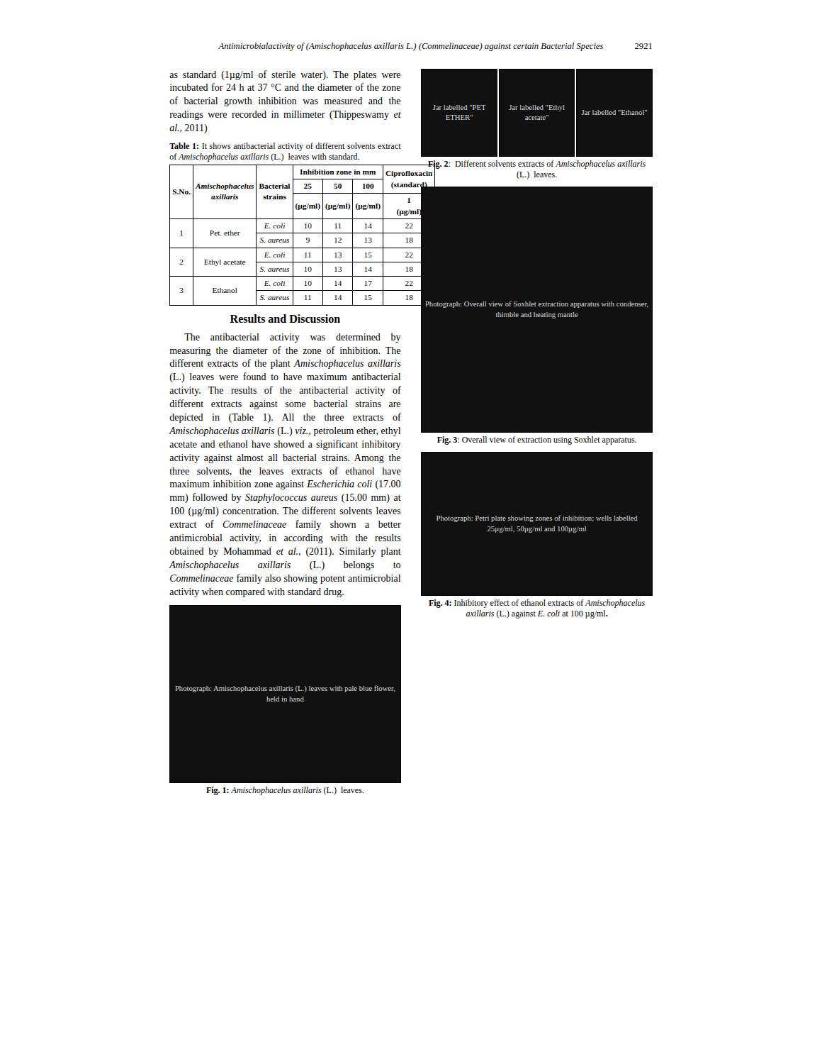Antimicrobialactivity of (Amischophacelus axillaris L.) (Commelinaceae) against certain Bacterial Species 2921
as standard (1µg/ml of sterile water). The plates were incubated for 24 h at 37 °C and the diameter of the zone of bacterial growth inhibition was measured and the readings were recorded in millimeter (Thippeswamy et al., 2011)
Table 1: It shows antibacterial activity of different solvents extract of Amischophacelus axillaris (L.) leaves with standard.
| S.No. | Amischophacelus axillaris | Bacterial strains | Inhibition zone in mm | Ciprofloxacin (standard) |
| --- | --- | --- | --- | --- |
| 25 | 50 | 100 |
| (µg/ml) | (µg/ml) | (µg/ml) | 1 (µg/ml) |
| 1 | Pet. ether | E. coli | 10 | 11 | 14 | 22 |
| S. aureus | 9 | 12 | 13 | 18 |
| 2 | Ethyl acetate | E. coli | 11 | 13 | 15 | 22 |
| S. aureus | 10 | 13 | 14 | 18 |
| 3 | Ethanol | E. coli | 10 | 14 | 17 | 22 |
| S. aureus | 11 | 14 | 15 | 18 |
Results and Discussion
The antibacterial activity was determined by measuring the diameter of the zone of inhibition. The different extracts of the plant Amischophacelus axillaris (L.) leaves were found to have maximum antibacterial activity. The results of the antibacterial activity of different extracts against some bacterial strains are depicted in (Table 1). All the three extracts of Amischophacelus axillaris (L.) viz., petroleum ether, ethyl acetate and ethanol have showed a significant inhibitory activity against almost all bacterial strains. Among the three solvents, the leaves extracts of ethanol have maximum inhibition zone against Escherichia coli (17.00 mm) followed by Staphylococcus aureus (15.00 mm) at 100 (µg/ml) concentration. The different solvents leaves extract of Commelinaceae family shown a better antimicrobial activity, in according with the results obtained by Mohammad et al., (2011). Similarly plant Amischophacelus axillaris (L.) belongs to Commelinaceae family also showing potent antimicrobial activity when compared with standard drug.
Photograph: Amischophacelus axillaris (L.) leaves with pale blue flower, held in hand
Fig. 1: Amischophacelus axillaris (L.) leaves.
Jar labelled "PET ETHER"
Jar labelled "Ethyl acetate"
Jar labelled "Ethanol"
Fig. 2: Different solvents extracts of Amischophacelus axillaris (L.) leaves.
Photograph: Overall view of Soxhlet extraction apparatus with condenser, thimble and heating mantle
Fig. 3: Overall view of extraction using Soxhlet apparatus.
Photograph: Petri plate showing zones of inhibition; wells labelled 25µg/ml, 50µg/ml and 100µg/ml
Fig. 4: Inhibitory effect of ethanol extracts of Amischophacelus axillaris (L.) against E. coli at 100 µg/ml.